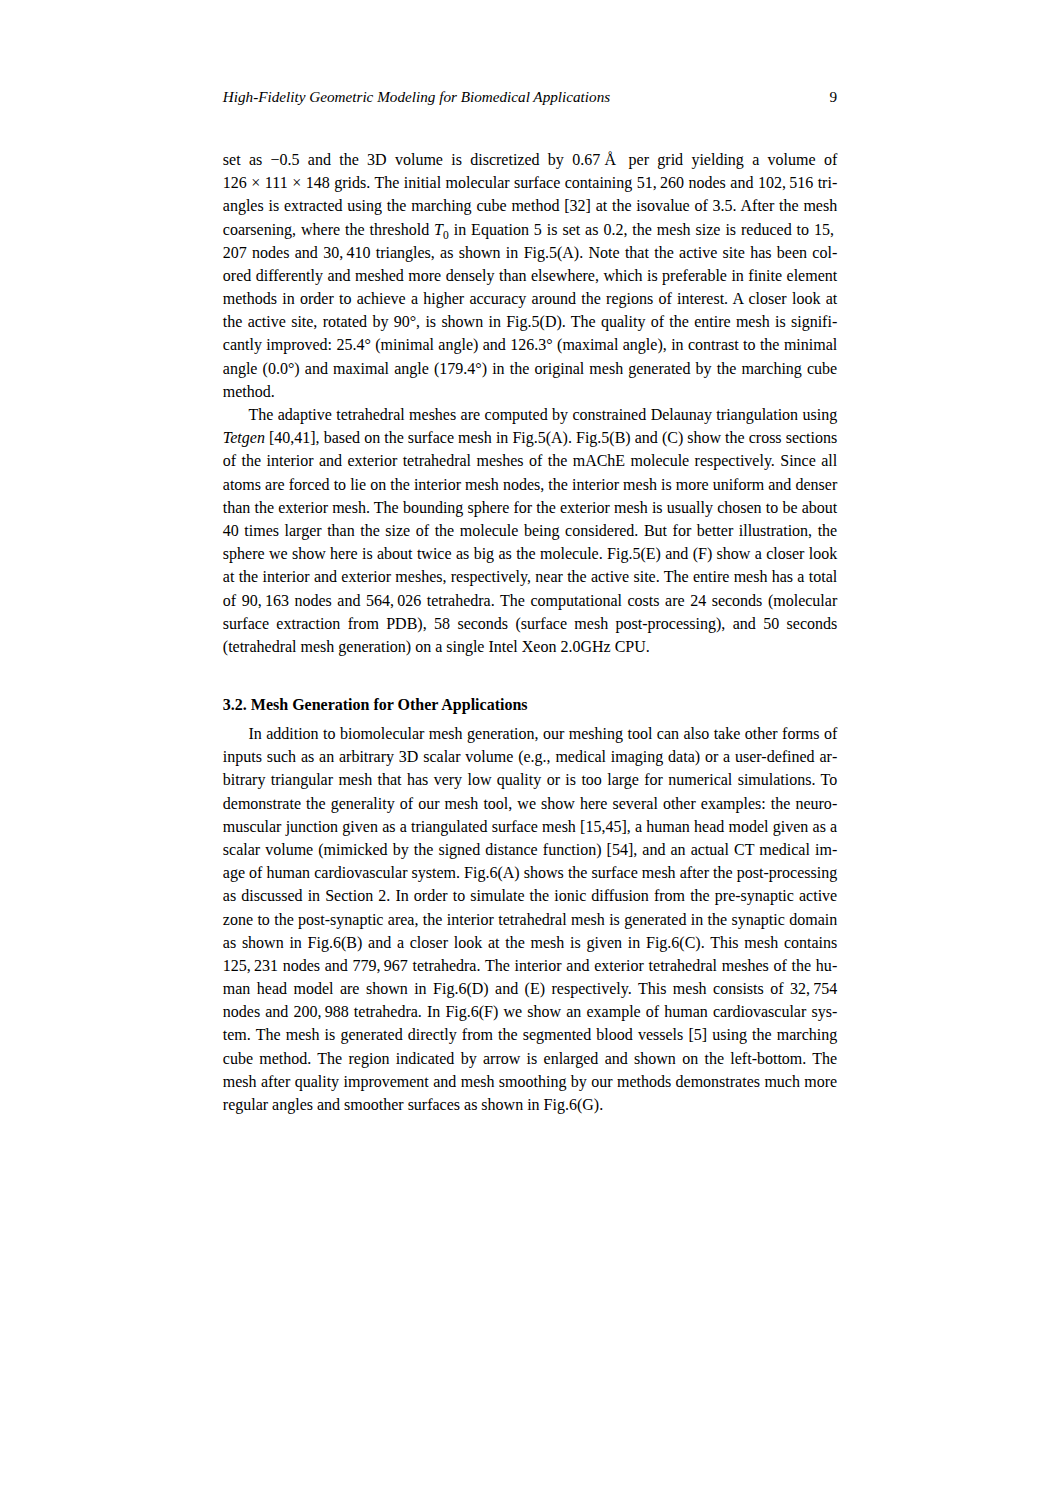High-Fidelity Geometric Modeling for Biomedical Applications 9
set as −0.5 and the 3D volume is discretized by 0.67Å per grid yielding a volume of 126 × 111 × 148 grids. The initial molecular surface containing 51, 260 nodes and 102, 516 triangles is extracted using the marching cube method [32] at the isovalue of 3.5. After the mesh coarsening, where the threshold T0 in Equation 5 is set as 0.2, the mesh size is reduced to 15, 207 nodes and 30, 410 triangles, as shown in Fig.5(A). Note that the active site has been colored differently and meshed more densely than elsewhere, which is preferable in finite element methods in order to achieve a higher accuracy around the regions of interest. A closer look at the active site, rotated by 90°, is shown in Fig.5(D). The quality of the entire mesh is significantly improved: 25.4° (minimal angle) and 126.3° (maximal angle), in contrast to the minimal angle (0.0°) and maximal angle (179.4°) in the original mesh generated by the marching cube method.
The adaptive tetrahedral meshes are computed by constrained Delaunay triangulation using Tetgen [40,41], based on the surface mesh in Fig.5(A). Fig.5(B) and (C) show the cross sections of the interior and exterior tetrahedral meshes of the mAChE molecule respectively. Since all atoms are forced to lie on the interior mesh nodes, the interior mesh is more uniform and denser than the exterior mesh. The bounding sphere for the exterior mesh is usually chosen to be about 40 times larger than the size of the molecule being considered. But for better illustration, the sphere we show here is about twice as big as the molecule. Fig.5(E) and (F) show a closer look at the interior and exterior meshes, respectively, near the active site. The entire mesh has a total of 90, 163 nodes and 564, 026 tetrahedra. The computational costs are 24 seconds (molecular surface extraction from PDB), 58 seconds (surface mesh post-processing), and 50 seconds (tetrahedral mesh generation) on a single Intel Xeon 2.0GHz CPU.
3.2. Mesh Generation for Other Applications
In addition to biomolecular mesh generation, our meshing tool can also take other forms of inputs such as an arbitrary 3D scalar volume (e.g., medical imaging data) or a user-defined arbitrary triangular mesh that has very low quality or is too large for numerical simulations. To demonstrate the generality of our mesh tool, we show here several other examples: the neuromuscular junction given as a triangulated surface mesh [15,45], a human head model given as a scalar volume (mimicked by the signed distance function) [54], and an actual CT medical image of human cardiovascular system. Fig.6(A) shows the surface mesh after the post-processing as discussed in Section 2. In order to simulate the ionic diffusion from the pre-synaptic active zone to the post-synaptic area, the interior tetrahedral mesh is generated in the synaptic domain as shown in Fig.6(B) and a closer look at the mesh is given in Fig.6(C). This mesh contains 125, 231 nodes and 779, 967 tetrahedra. The interior and exterior tetrahedral meshes of the human head model are shown in Fig.6(D) and (E) respectively. This mesh consists of 32, 754 nodes and 200, 988 tetrahedra. In Fig.6(F) we show an example of human cardiovascular system. The mesh is generated directly from the segmented blood vessels [5] using the marching cube method. The region indicated by arrow is enlarged and shown on the left-bottom. The mesh after quality improvement and mesh smoothing by our methods demonstrates much more regular angles and smoother surfaces as shown in Fig.6(G).